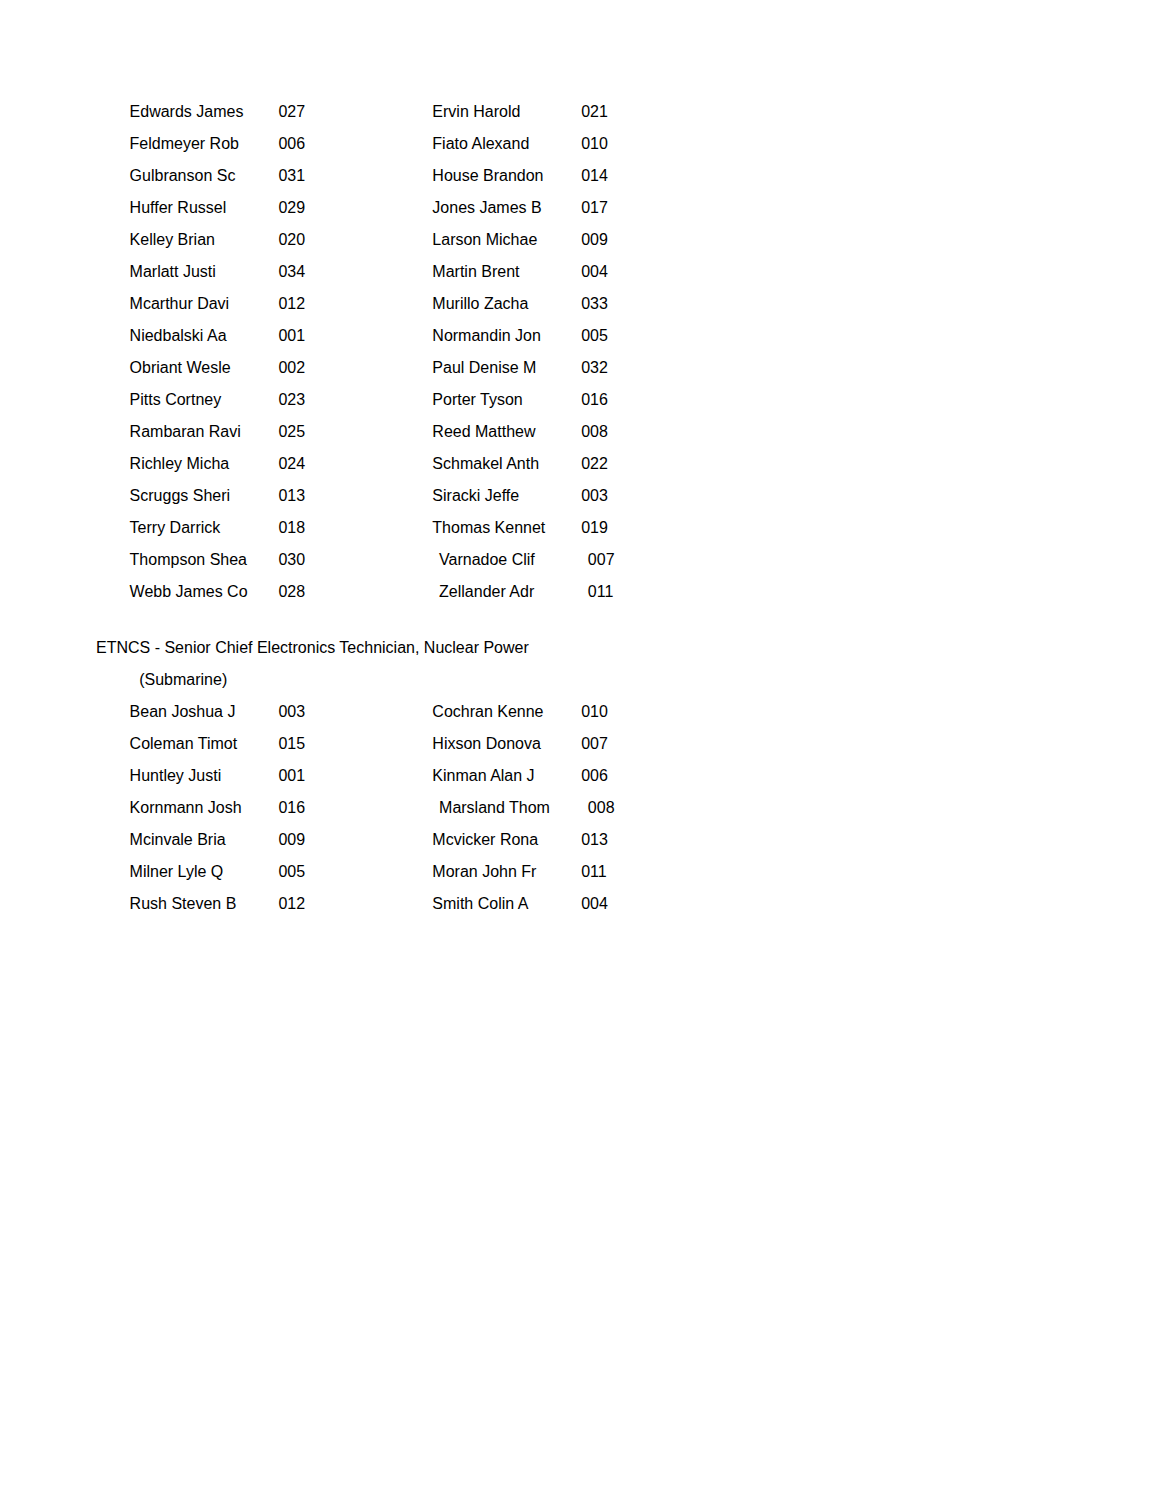| Edwards James 027 | Ervin Harold 021 |
| Feldmeyer Rob 006 | Fiato Alexand 010 |
| Gulbranson Sc 031 | House Brandon 014 |
| Huffer Russel 029 | Jones James B 017 |
| Kelley Brian 020 | Larson Michae 009 |
| Marlatt Justi 034 | Martin Brent 004 |
| Mcarthur Davi 012 | Murillo Zacha 033 |
| Niedbalski Aa 001 | Normandin Jon 005 |
| Obriant Wesle 002 | Paul Denise M 032 |
| Pitts Cortney 023 | Porter Tyson 016 |
| Rambaran Ravi 025 | Reed Matthew 008 |
| Richley Micha 024 | Schmakel Anth 022 |
| Scruggs Sheri 013 | Siracki Jeffe 003 |
| Terry Darrick 018 | Thomas Kennet 019 |
| Thompson Shea 030 | Varnadoe Clif 007 |
| Webb James Co 028 | Zellander Adr 011 |
ETNCS - Senior Chief Electronics Technician, Nuclear Power
(Submarine)
| Bean Joshua J 003 | Cochran Kenne 010 |
| Coleman Timot 015 | Hixson Donova 007 |
| Huntley Justi 001 | Kinman Alan J 006 |
| Kornmann Josh 016 | Marsland Thom 008 |
| Mcinvale Bria 009 | Mcvicker Rona 013 |
| Milner Lyle Q 005 | Moran John Fr 011 |
| Rush Steven B 012 | Smith Colin A 004 |